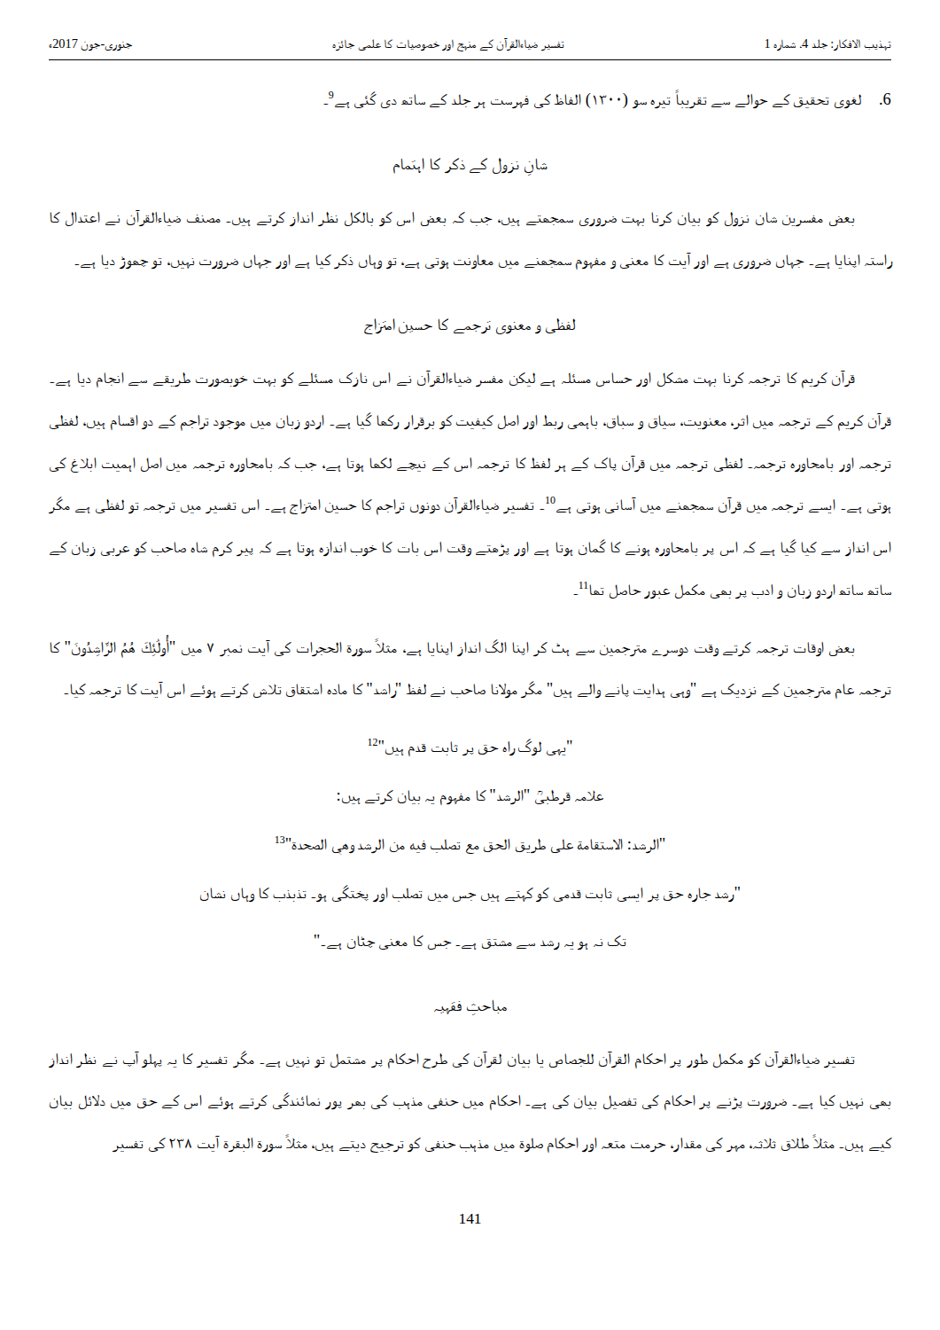تہذیب الافکار: جلد 4، شمارہ 1
تفسیر ضیاءالقرآن کے منہج اور خصوصیات کا علمی جائزہ
جنوری-جون 2017ء
6. لغوی تحقیق کے حوالے سے تقریباً تیرہ سو (۱۳۰۰) الفاظ کی فہرست ہر جلد کے ساتھ دی گئی ہے9۔
شانِ نزول کے ذکر کا اہتمام
بعض مفسرین شان نزول کو بیان کرنا بہت ضروری سمجھتے ہیں، جب کہ بعض اس کو بالکل نظر انداز کرتے ہیں۔ مصنف ضیاءالقرآن نے اعتدال کا راستہ اپنایا ہے۔ جہاں ضروری ہے اور آیت کا معنی و مفہوم سمجھنے میں معاونت ہوتی ہے، تو وہاں ذکر کیا ہے اور جہاں ضرورت نہیں، تو چھوڑ دیا ہے۔
لفظی و معنوی ترجمے کا حسین امتزاج
قرآن کریم کا ترجمہ کرنا بہت مشکل اور حساس مسئلہ ہے لیکن مفسر ضیاءالقرآن نے اس نازک مسئلے کو بہت خوبصورت طریقے سے انجام دیا ہے۔ قرآن کریم کے ترجمہ میں اثر، معنویت، سیاق و سباق، باہمی ربط اور اصل کیفیت کو برقرار رکھا گیا ہے۔ اردو زبان میں موجود تراجم کے دو اقسام ہیں، لفظی ترجمہ اور بامحاورہ ترجمہ۔ لفظی ترجمہ میں قرآن پاک کے ہر لفظ کا ترجمہ اس کے نیچے لکھا ہوتا ہے، جب کہ بامحاورہ ترجمہ میں اصل اہمیت ابلاغ کی ہوتی ہے۔ ایسے ترجمہ میں قرآن سمجھنے میں آسانی ہوتی ہے10۔ تفسیر ضیاءالقرآن دونوں تراجم کا حسین امتزاج ہے۔ اس تفسیر میں ترجمہ تو لفظی ہے مگر اس انداز سے کیا گیا ہے کہ اس پر بامحاورہ ہونے کا گمان ہوتا ہے اور پڑھتے وقت اس بات کا خوب اندازہ ہوتا ہے کہ پیر کرم شاہ صاحب کو عربی زبان کے ساتھ ساتھ اردو زبان و ادب پر بھی مکمل عبور حاصل تھا11۔
بعض اوقات ترجمہ کرتے وقت دوسرے مترجمین سے ہٹ کر اپنا الگ انداز اپنایا ہے، مثلاً سورۃ الحجرات کی آیت نمبر ۷ میں "أُولَٰئِكَ هُمُ الرَّاشِدُونَ" کا ترجمہ عام مترجمین کے نزدیک ہے "وہی ہدایت پانے والے ہیں" مگر مولانا صاحب نے لفظ "راشد" کا مادہ اشتقاق تلاش کرتے ہوئے اس آیت کا ترجمہ کیا۔
"یہی لوگ راہ حق پر ثابت قدم ہیں"12
علامہ قرطبیؒ "الرشد" کا مفہوم یہ بیان کرتے ہیں:
"الرشد: الاستقامة على طريق الحق مع تصلب فيه من الرشد وهي الصحدة"13
"رشد جارہ حق پر ایسی ثابت قدمی کو کہتے ہیں جس میں تصلب اور پختگی ہو۔ تذبذب کا وہاں نشان
تک نہ ہو یہ رشد سے مشتق ہے۔ جس کا معنی چٹان ہے۔"
مباحثِ فقہیہ
تفسیر ضیاءالقرآن کو مکمل طور پر احکام القرآن للجصاص یا بیان لقرآن کی طرح احکام پر مشتمل تو نہیں ہے۔ مگر تفسیر کا یہ پہلو آپ نے نظر انداز بھی نہیں کیا ہے۔ ضرورت پڑنے پر احکام کی تفصیل بیان کی ہے۔ احکام میں حنفی مذہب کی بھر پور نمائندگی کرتے ہوئے اس کے حق میں دلائل بیان کیے ہیں۔ مثلاً طلاق ثلاثہ، مہر کی مقدار، حرمت متعہ اور احکام صلوۃ میں مذہب حنفی کو ترجیح دیتے ہیں، مثلاً سورۃ البقرۃ آیت ۲۳۸ کی تفسیر
141